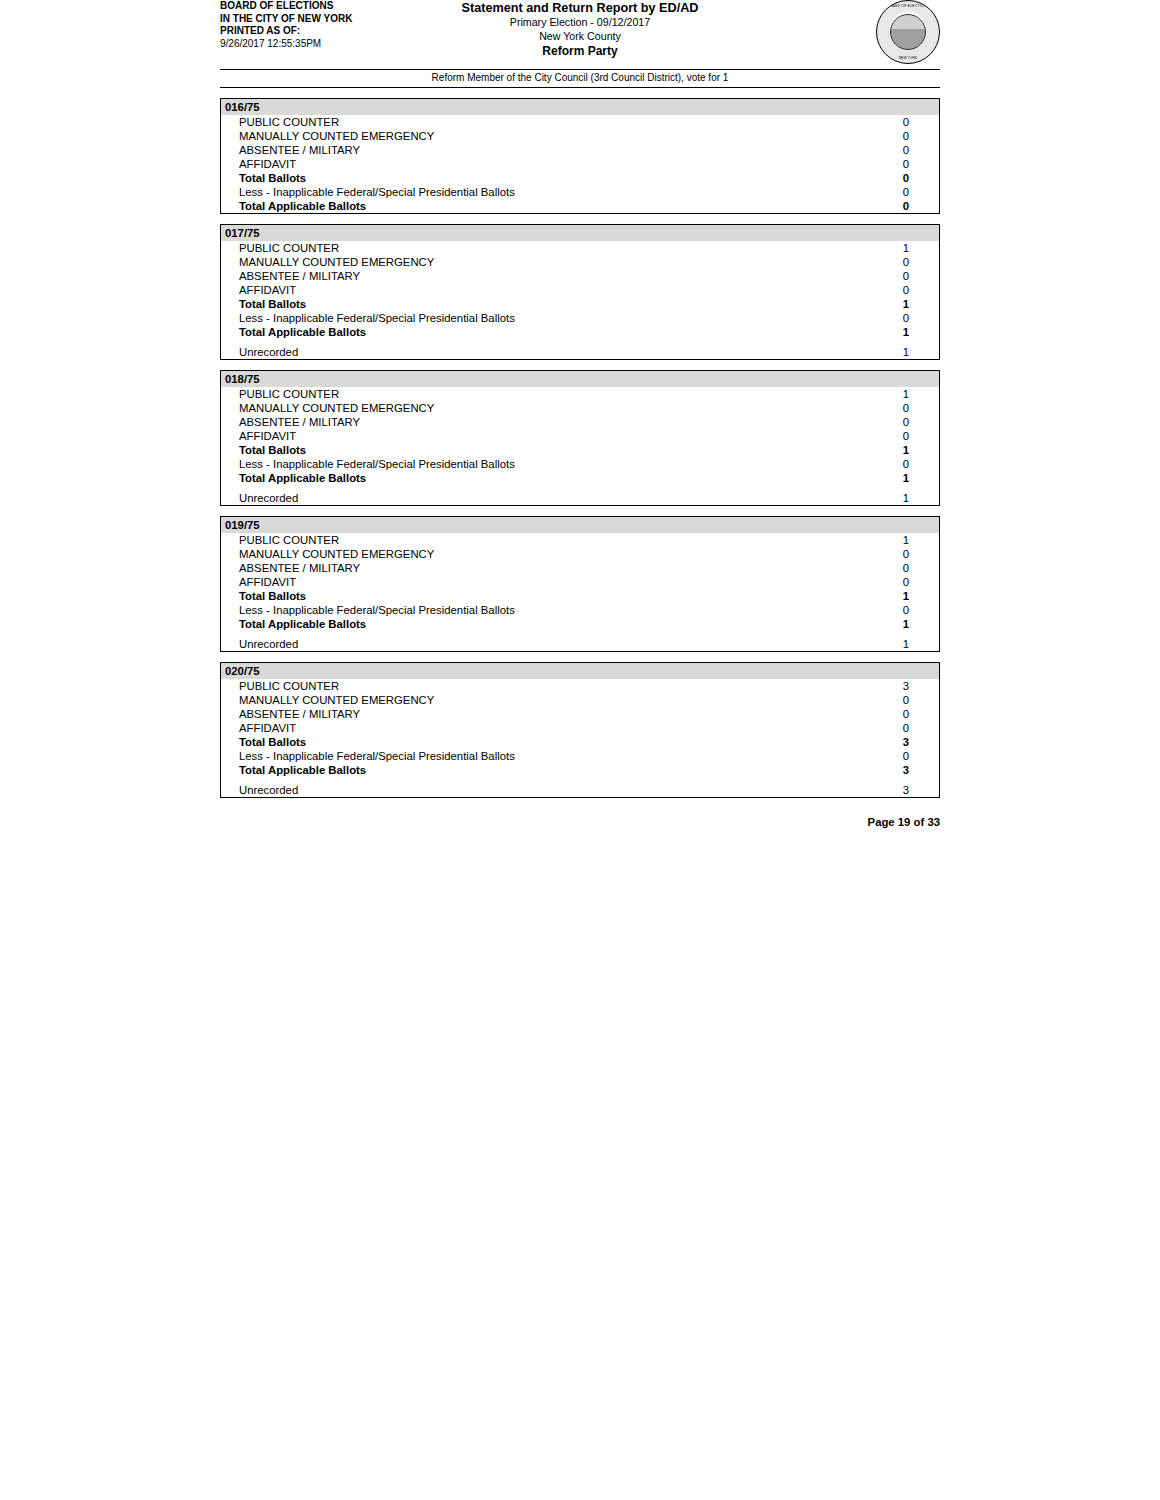BOARD OF ELECTIONS
IN THE CITY OF NEW YORK
PRINTED AS OF:
9/26/2017 12:55:35PM
Statement and Return Report by ED/AD
Primary Election - 09/12/2017
New York County
Reform Party
Reform Member of the City Council (3rd Council District), vote for 1
016/75
| PUBLIC COUNTER | 0 |
| MANUALLY COUNTED EMERGENCY | 0 |
| ABSENTEE / MILITARY | 0 |
| AFFIDAVIT | 0 |
| Total Ballots | 0 |
| Less - Inapplicable Federal/Special Presidential Ballots | 0 |
| Total Applicable Ballots | 0 |
017/75
| PUBLIC COUNTER | 1 |
| MANUALLY COUNTED EMERGENCY | 0 |
| ABSENTEE / MILITARY | 0 |
| AFFIDAVIT | 0 |
| Total Ballots | 1 |
| Less - Inapplicable Federal/Special Presidential Ballots | 0 |
| Total Applicable Ballots | 1 |
| Unrecorded | 1 |
018/75
| PUBLIC COUNTER | 1 |
| MANUALLY COUNTED EMERGENCY | 0 |
| ABSENTEE / MILITARY | 0 |
| AFFIDAVIT | 0 |
| Total Ballots | 1 |
| Less - Inapplicable Federal/Special Presidential Ballots | 0 |
| Total Applicable Ballots | 1 |
| Unrecorded | 1 |
019/75
| PUBLIC COUNTER | 1 |
| MANUALLY COUNTED EMERGENCY | 0 |
| ABSENTEE / MILITARY | 0 |
| AFFIDAVIT | 0 |
| Total Ballots | 1 |
| Less - Inapplicable Federal/Special Presidential Ballots | 0 |
| Total Applicable Ballots | 1 |
| Unrecorded | 1 |
020/75
| PUBLIC COUNTER | 3 |
| MANUALLY COUNTED EMERGENCY | 0 |
| ABSENTEE / MILITARY | 0 |
| AFFIDAVIT | 0 |
| Total Ballots | 3 |
| Less - Inapplicable Federal/Special Presidential Ballots | 0 |
| Total Applicable Ballots | 3 |
| Unrecorded | 3 |
Page 19 of 33